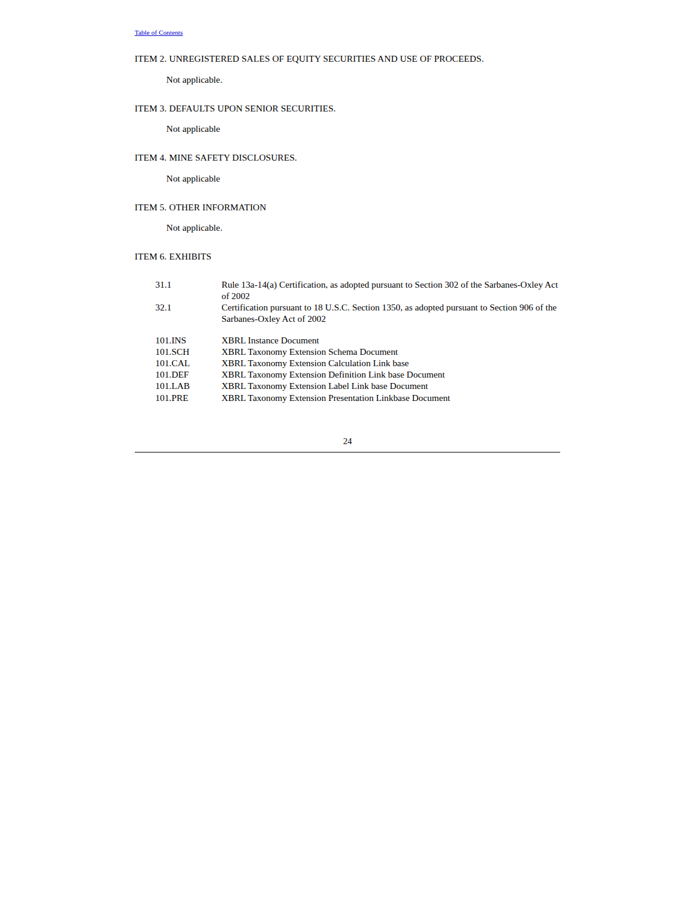Table of Contents
ITEM 2. UNREGISTERED SALES OF EQUITY SECURITIES AND USE OF PROCEEDS.
Not applicable.
ITEM 3. DEFAULTS UPON SENIOR SECURITIES.
Not applicable
ITEM 4. MINE SAFETY DISCLOSURES.
Not applicable
ITEM 5. OTHER INFORMATION
Not applicable.
ITEM 6. EXHIBITS
| 31.1 | Rule 13a-14(a) Certification, as adopted pursuant to Section 302 of the Sarbanes-Oxley Act of 2002 |
| 32.1 | Certification pursuant to 18 U.S.C. Section 1350, as adopted pursuant to Section 906 of the Sarbanes-Oxley Act of 2002 |
| 101.INS | XBRL Instance Document |
| 101.SCH | XBRL Taxonomy Extension Schema Document |
| 101.CAL | XBRL Taxonomy Extension Calculation Link base |
| 101.DEF | XBRL Taxonomy Extension Definition Link base Document |
| 101.LAB | XBRL Taxonomy Extension Label Link base Document |
| 101.PRE | XBRL Taxonomy Extension Presentation Linkbase Document |
24